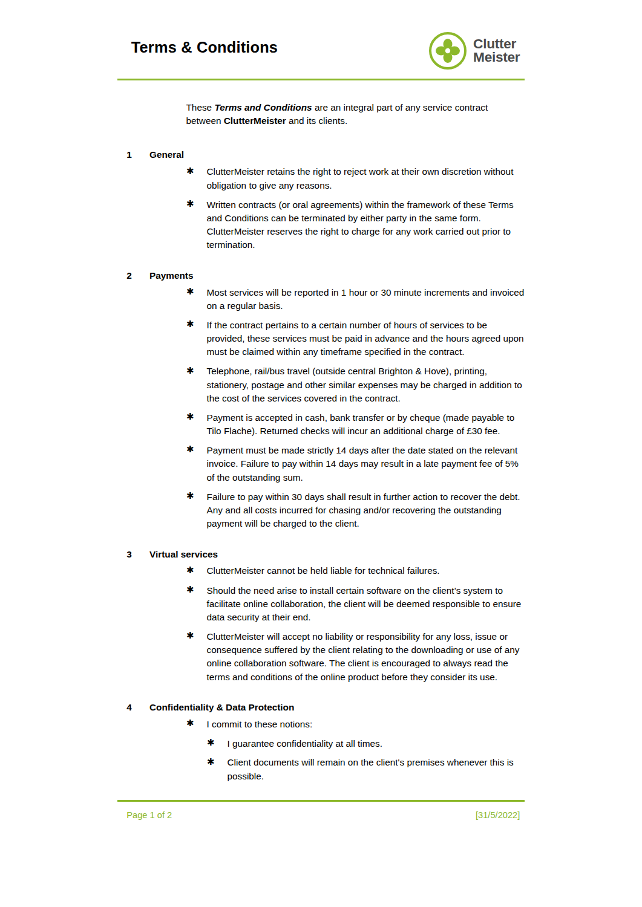Terms & Conditions
Clutter Meister
These Terms and Conditions are an integral part of any service contract between ClutterMeister and its clients.
1
General
ClutterMeister retains the right to reject work at their own discretion without obligation to give any reasons.
Written contracts (or oral agreements) within the framework of these Terms and Conditions can be terminated by either party in the same form. ClutterMeister reserves the right to charge for any work carried out prior to termination.
2
Payments
Most services will be reported in 1 hour or 30 minute increments and invoiced on a regular basis.
If the contract pertains to a certain number of hours of services to be provided, these services must be paid in advance and the hours agreed upon must be claimed within any timeframe specified in the contract.
Telephone, rail/bus travel (outside central Brighton & Hove), printing, stationery, postage and other similar expenses may be charged in addition to the cost of the services covered in the contract.
Payment is accepted in cash, bank transfer or by cheque (made payable to Tilo Flache). Returned checks will incur an additional charge of £30 fee.
Payment must be made strictly 14 days after the date stated on the relevant invoice. Failure to pay within 14 days may result in a late payment fee of 5% of the outstanding sum.
Failure to pay within 30 days shall result in further action to recover the debt. Any and all costs incurred for chasing and/or recovering the outstanding payment will be charged to the client.
3
Virtual services
ClutterMeister cannot be held liable for technical failures.
Should the need arise to install certain software on the client’s system to facilitate online collaboration, the client will be deemed responsible to ensure data security at their end.
ClutterMeister will accept no liability or responsibility for any loss, issue or consequence suffered by the client relating to the downloading or use of any online collaboration software. The client is encouraged to always read the terms and conditions of the online product before they consider its use.
4
Confidentiality & Data Protection
I commit to these notions:
I guarantee confidentiality at all times.
Client documents will remain on the client's premises whenever this is possible.
Page 1 of 2
[31/5/2022]